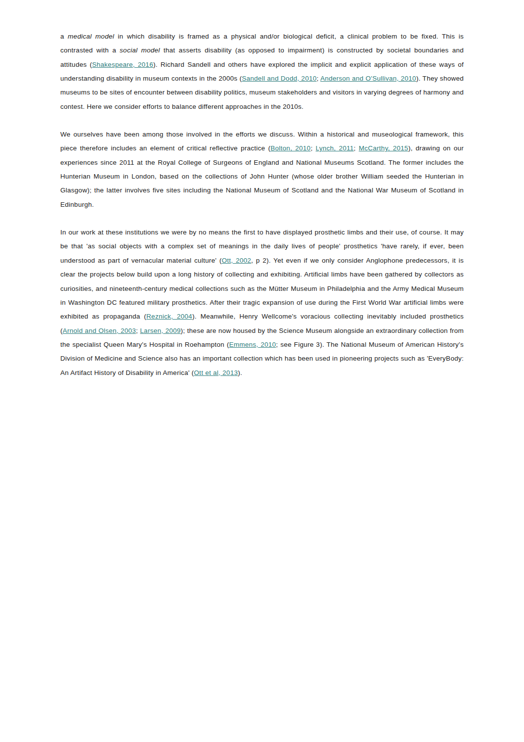a medical model in which disability is framed as a physical and/or biological deficit, a clinical problem to be fixed. This is contrasted with a social model that asserts disability (as opposed to impairment) is constructed by societal boundaries and attitudes (Shakespeare, 2016). Richard Sandell and others have explored the implicit and explicit application of these ways of understanding disability in museum contexts in the 2000s (Sandell and Dodd, 2010; Anderson and O'Sullivan, 2010). They showed museums to be sites of encounter between disability politics, museum stakeholders and visitors in varying degrees of harmony and contest. Here we consider efforts to balance different approaches in the 2010s.
We ourselves have been among those involved in the efforts we discuss. Within a historical and museological framework, this piece therefore includes an element of critical reflective practice (Bolton, 2010; Lynch, 2011; McCarthy, 2015), drawing on our experiences since 2011 at the Royal College of Surgeons of England and National Museums Scotland. The former includes the Hunterian Museum in London, based on the collections of John Hunter (whose older brother William seeded the Hunterian in Glasgow); the latter involves five sites including the National Museum of Scotland and the National War Museum of Scotland in Edinburgh.
In our work at these institutions we were by no means the first to have displayed prosthetic limbs and their use, of course. It may be that 'as social objects with a complex set of meanings in the daily lives of people' prosthetics 'have rarely, if ever, been understood as part of vernacular material culture' (Ott, 2002, p 2). Yet even if we only consider Anglophone predecessors, it is clear the projects below build upon a long history of collecting and exhibiting. Artificial limbs have been gathered by collectors as curiosities, and nineteenth-century medical collections such as the Mütter Museum in Philadelphia and the Army Medical Museum in Washington DC featured military prosthetics. After their tragic expansion of use during the First World War artificial limbs were exhibited as propaganda (Reznick, 2004). Meanwhile, Henry Wellcome's voracious collecting inevitably included prosthetics (Arnold and Olsen, 2003; Larsen, 2009); these are now housed by the Science Museum alongside an extraordinary collection from the specialist Queen Mary's Hospital in Roehampton (Emmens, 2010; see Figure 3). The National Museum of American History's Division of Medicine and Science also has an important collection which has been used in pioneering projects such as 'EveryBody: An Artifact History of Disability in America' (Ott et al, 2013).